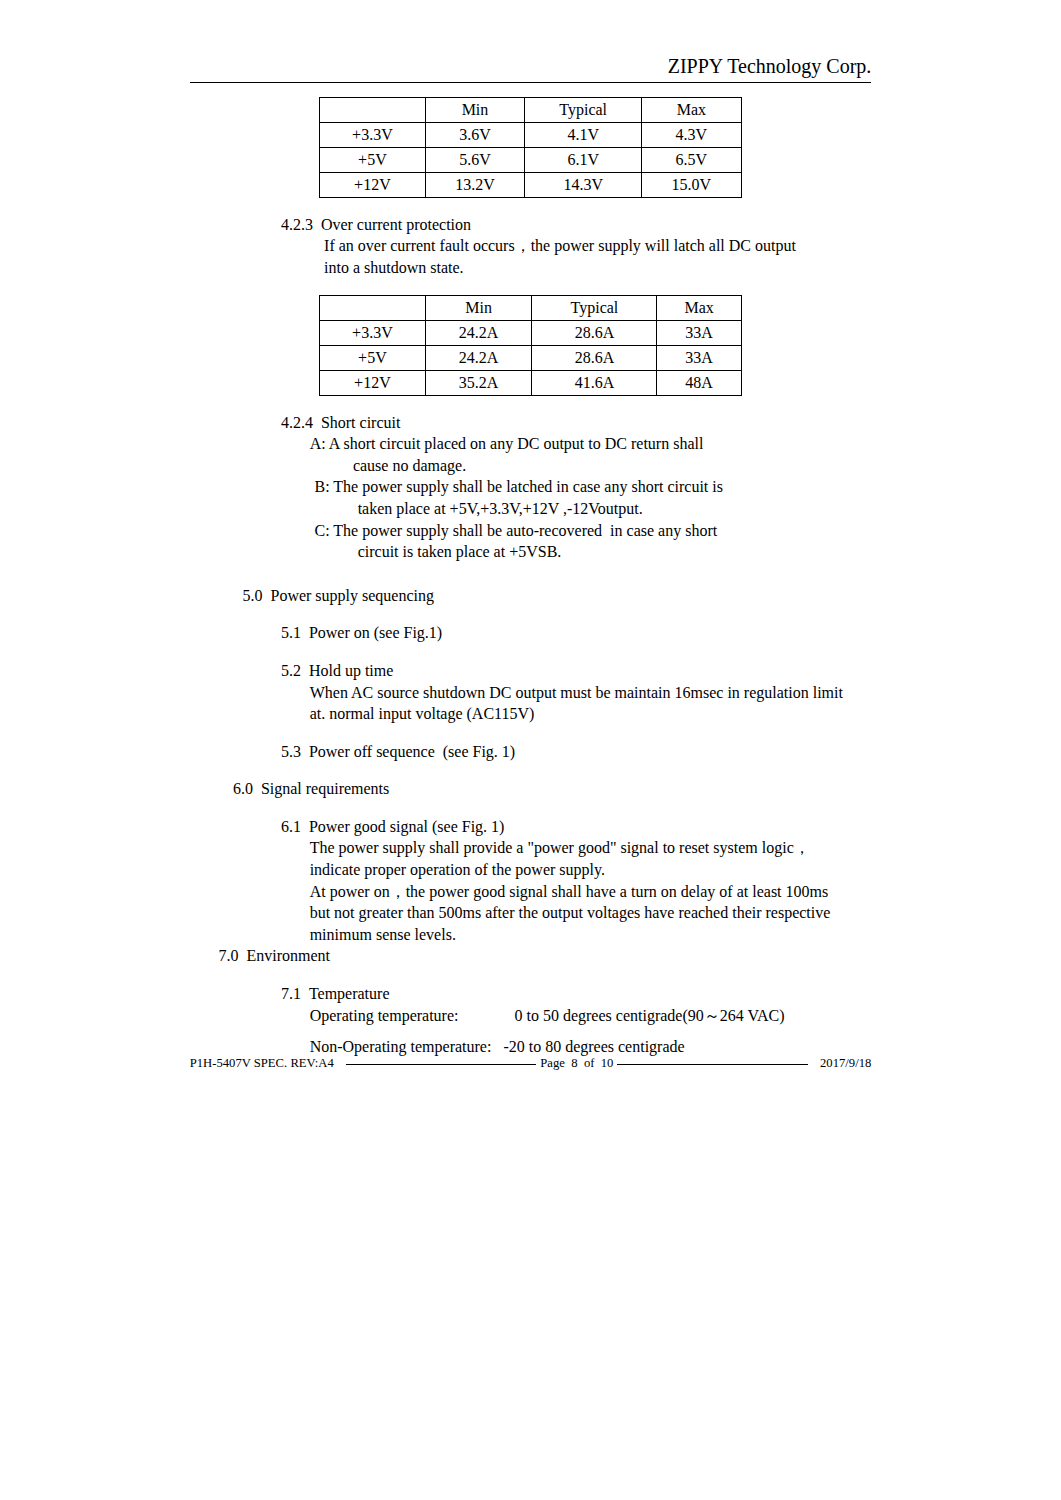ZIPPY Technology Corp.
| | Min | Typical | Max |
| +3.3V | 3.6V | 4.1V | 4.3V |
| +5V | 5.6V | 6.1V | 6.5V |
| +12V | 13.2V | 14.3V | 15.0V |
4.2.3 Over current protection
If an over current fault occurs，the power supply will latch all DC output
into a shutdown state.
| | Min | Typical | Max |
| +3.3V | 24.2A | 28.6A | 33A |
| +5V | 24.2A | 28.6A | 33A |
| +12V | 35.2A | 41.6A | 48A |
4.2.4 Short circuit
A: A short circuit placed on any DC output to DC return shall
cause no damage.
B: The power supply shall be latched in case any short circuit is
taken place at +5V,+3.3V,+12V ,-12Voutput.
C: The power supply shall be auto-recovered in case any short
circuit is taken place at +5VSB.
5.0 Power supply sequencing
5.1 Power on (see Fig.1)
5.2 Hold up time
When AC source shutdown DC output must be maintain 16msec in regulation limit
at. normal input voltage (AC115V)
5.3 Power off sequence (see Fig. 1)
6.0 Signal requirements
6.1 Power good signal (see Fig. 1)
The power supply shall provide a "power good" signal to reset system logic，
indicate proper operation of the power supply.
At power on，the power good signal shall have a turn on delay of at least 100ms
but not greater than 500ms after the output voltages have reached their respective
minimum sense levels.
7.0 Environment
7.1 Temperature
Operating temperature: 0 to 50 degrees centigrade(90～264 VAC)
Non-Operating temperature: -20 to 80 degrees centigrade
P1H-5407V SPEC. REV:A4
Page 8 of 10
2017/9/18